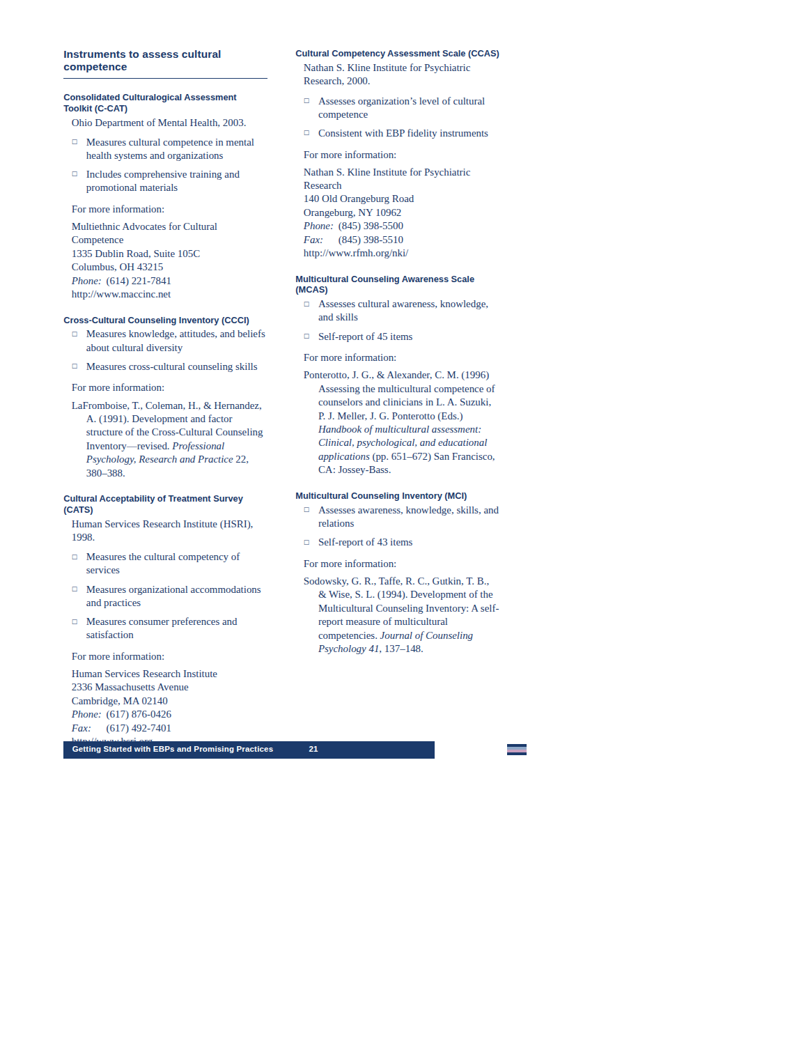Instruments to assess cultural competence
Consolidated Culturalogical Assessment
Toolkit (C-CAT)
Ohio Department of Mental Health, 2003.
Measures cultural competence in mental health systems and organizations
Includes comprehensive training and promotional materials
For more information:
Multiethnic Advocates for Cultural Competence
1335 Dublin Road, Suite 105C
Columbus, OH 43215
Phone:(614) 221-7841
http://www.maccinc.net
Cross-Cultural Counseling Inventory (CCCI)
Measures knowledge, attitudes, and beliefs about cultural diversity
Measures cross-cultural counseling skills
For more information:
LaFromboise, T., Coleman, H., & Hernandez, A. (1991). Development and factor structure of the Cross-Cultural Counseling Inventory—revised. Professional Psychology, Research and Practice 22, 380–388.
Cultural Acceptability of Treatment Survey (CATS)
Human Services Research Institute (HSRI), 1998.
Measures the cultural competency of services
Measures organizational accommodations and practices
Measures consumer preferences and satisfaction
For more information:
Human Services Research Institute
2336 Massachusetts Avenue
Cambridge, MA 02140
Phone:(617) 876-0426
Fax:(617) 492-7401
http://www.hsri.org
Cultural Competency Assessment Scale (CCAS)
Nathan S. Kline Institute for Psychiatric Research, 2000.
Assesses organization’s level of cultural competence
Consistent with EBP fidelity instruments
For more information:
Nathan S. Kline Institute for Psychiatric Research
140 Old Orangeburg Road
Orangeburg, NY 10962
Phone:(845) 398-5500
Fax:(845) 398-5510
http://www.rfmh.org/nki/
Multicultural Counseling Awareness Scale (MCAS)
Assesses cultural awareness, knowledge, and skills
Self-report of 45 items
For more information:
Ponterotto, J. G., & Alexander, C. M. (1996) Assessing the multicultural competence of counselors and clinicians in L. A. Suzuki, P. J. Meller, J. G. Ponterotto (Eds.) Handbook of multicultural assessment: Clinical, psychological, and educational applications (pp. 651–672) San Francisco, CA: Jossey-Bass.
Multicultural Counseling Inventory (MCI)
Assesses awareness, knowledge, skills, and relations
Self-report of 43 items
For more information:
Sodowsky, G. R., Taffe, R. C., Gutkin, T. B., & Wise, S. L. (1994). Development of the Multicultural Counseling Inventory: A self-report measure of multicultural competencies. Journal of Counseling Psychology 41, 137–148.
Getting Started with EBPs and Promising Practices
21